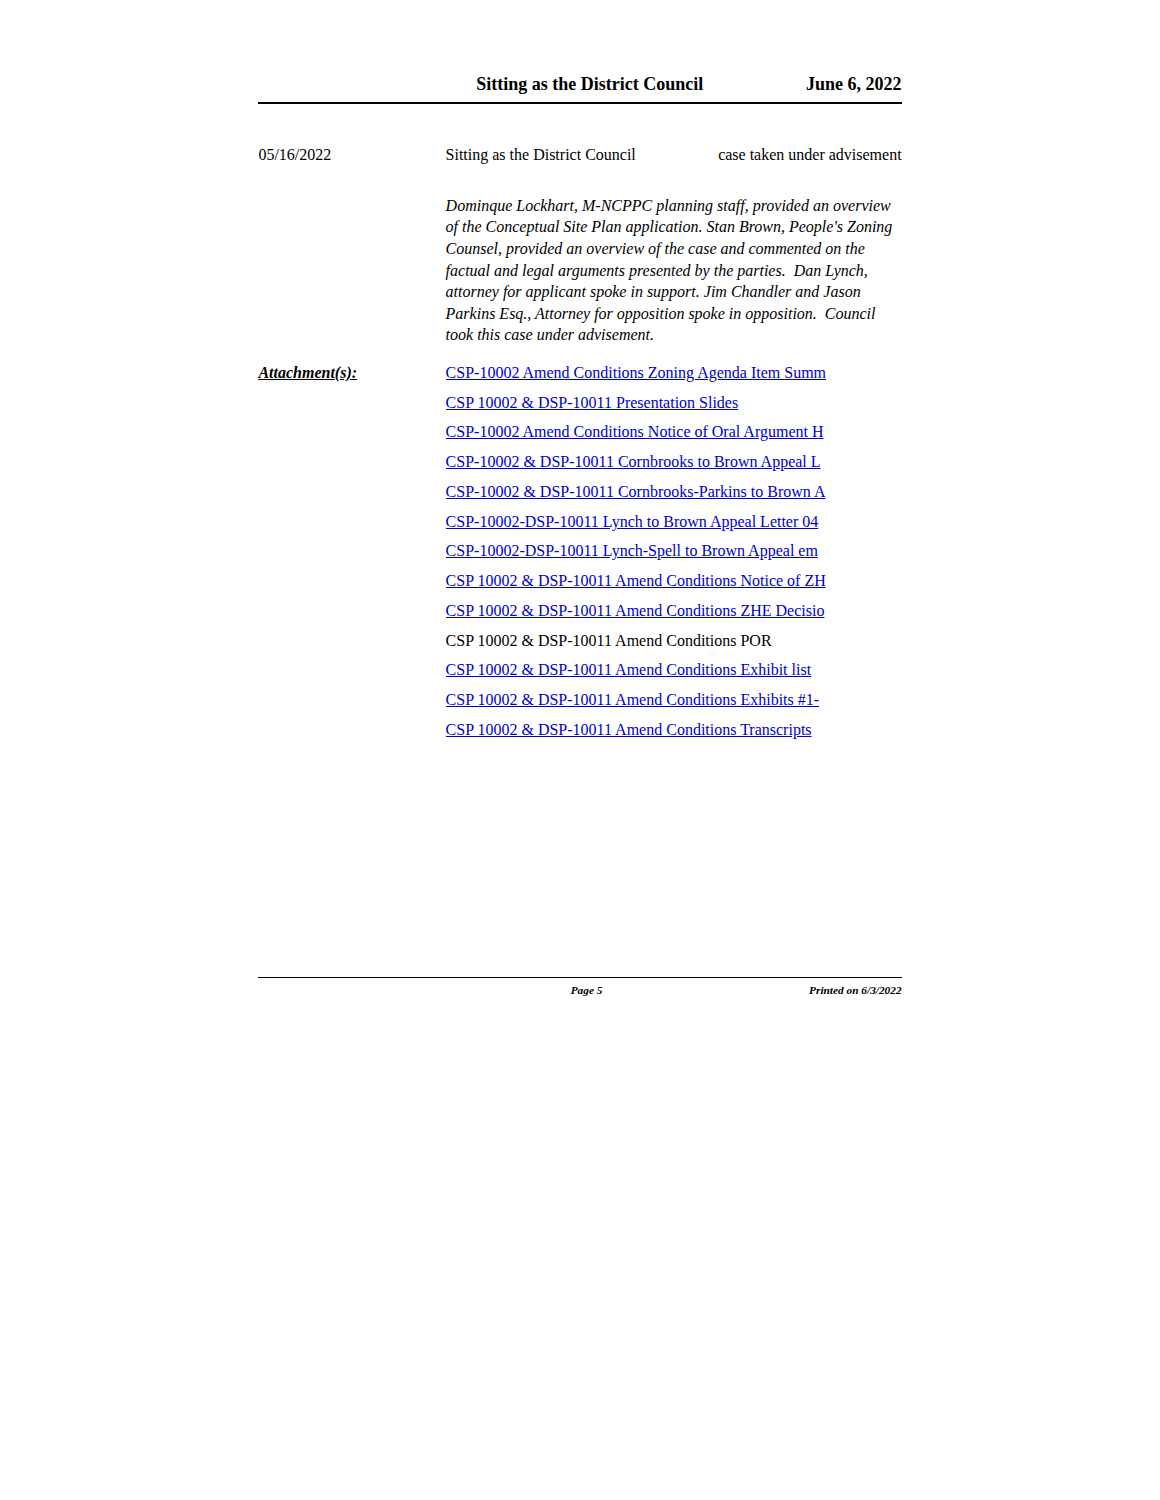Sitting as the District Council
June 6, 2022
| 05/16/2022 | Sitting as the District Council case taken under advisement Dominque Lockhart, M-NCPPC planning staff, provided an overview of the Conceptual Site Plan application. Stan Brown, People's Zoning Counsel, provided an overview of the case and commented on the factual and legal arguments presented by the parties. Dan Lynch, attorney for applicant spoke in support. Jim Chandler and Jason Parkins Esq., Attorney for opposition spoke in opposition. Council took this case under advisement. |
| Attachment(s): | CSP-10002 Amend Conditions Zoning Agenda Item Summ CSP 10002 & DSP-10011 Presentation Slides CSP-10002 Amend Conditions Notice of Oral Argument H CSP-10002 & DSP-10011 Cornbrooks to Brown Appeal L CSP-10002 & DSP-10011 Cornbrooks-Parkins to Brown A CSP-10002-DSP-10011 Lynch to Brown Appeal Letter 04 CSP-10002-DSP-10011 Lynch-Spell to Brown Appeal em CSP 10002 & DSP-10011 Amend Conditions Notice of ZH CSP 10002 & DSP-10011 Amend Conditions ZHE Decisio CSP 10002 & DSP-10011 Amend Conditions POR CSP 10002 & DSP-10011 Amend Conditions Exhibit list CSP 10002 & DSP-10011 Amend Conditions Exhibits #1- CSP 10002 & DSP-10011 Amend Conditions Transcripts |
Page 5
Printed on 6/3/2022